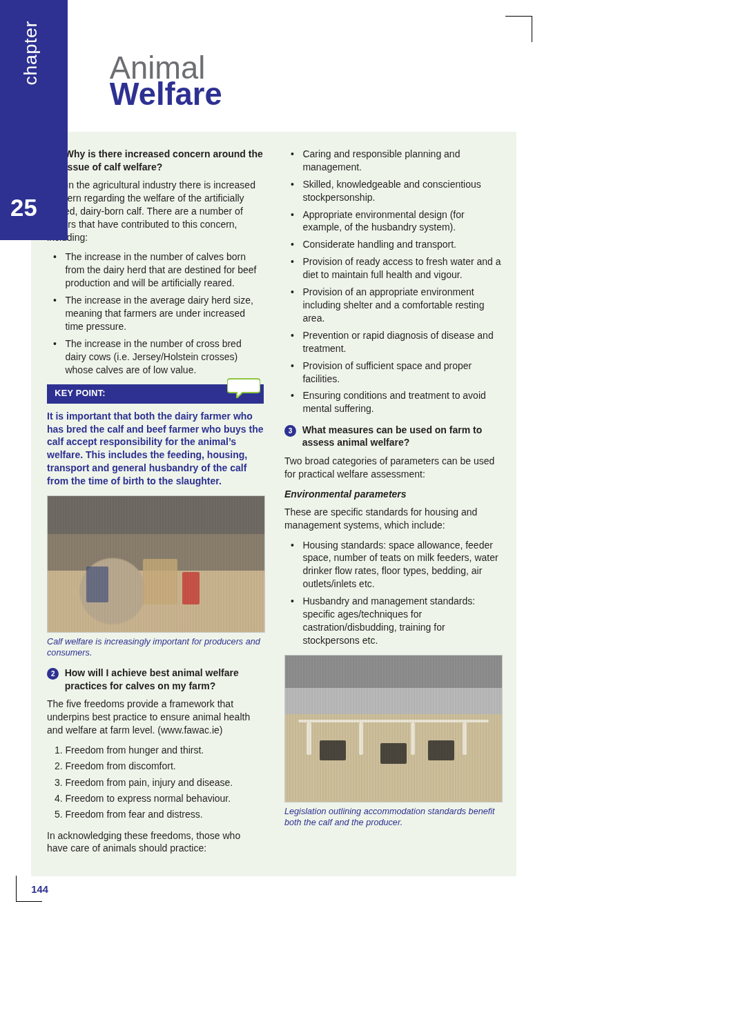chapter
25
Animal
Welfare
1
Why is there increased concern around the issue of calf welfare?
Within the agricultural industry there is increased concern regarding the welfare of the artificially reared, dairy-born calf. There are a number of factors that have contributed to this concern, including:
The increase in the number of calves born from the dairy herd that are destined for beef production and will be artificially reared.
The increase in the average dairy herd size, meaning that farmers are under increased time pressure.
The increase in the number of cross bred dairy cows (i.e. Jersey/Holstein crosses) whose calves are of low value.
KEY POINT:
It is important that both the dairy farmer who has bred the calf and beef farmer who buys the calf accept responsibility for the animal’s welfare. This includes the feeding, housing, transport and general husbandry of the calf from the time of birth to the slaughter.
Calf welfare is increasingly important for producers and consumers.
2
How will I achieve best animal welfare practices for calves on my farm?
The five freedoms provide a framework that underpins best practice to ensure animal health and welfare at farm level. (www.fawac.ie)
Freedom from hunger and thirst.
Freedom from discomfort.
Freedom from pain, injury and disease.
Freedom to express normal behaviour.
Freedom from fear and distress.
In acknowledging these freedoms, those who have care of animals should practice:
Caring and responsible planning and management.
Skilled, knowledgeable and conscientious stockpersonship.
Appropriate environmental design (for example, of the husbandry system).
Considerate handling and transport.
Provision of ready access to fresh water and a diet to maintain full health and vigour.
Provision of an appropriate environment including shelter and a comfortable resting area.
Prevention or rapid diagnosis of disease and treatment.
Provision of sufficient space and proper facilities.
Ensuring conditions and treatment to avoid mental suffering.
3
What measures can be used on farm to assess animal welfare?
Two broad categories of parameters can be used for practical welfare assessment:
Environmental parameters
These are specific standards for housing and management systems, which include:
Housing standards: space allowance, feeder space, number of teats on milk feeders, water drinker flow rates, floor types, bedding, air outlets/inlets etc.
Husbandry and management standards: specific ages/techniques for castration/disbudding, training for stockpersons etc.
Legislation outlining accommodation standards benefit both the calf and the producer.
144